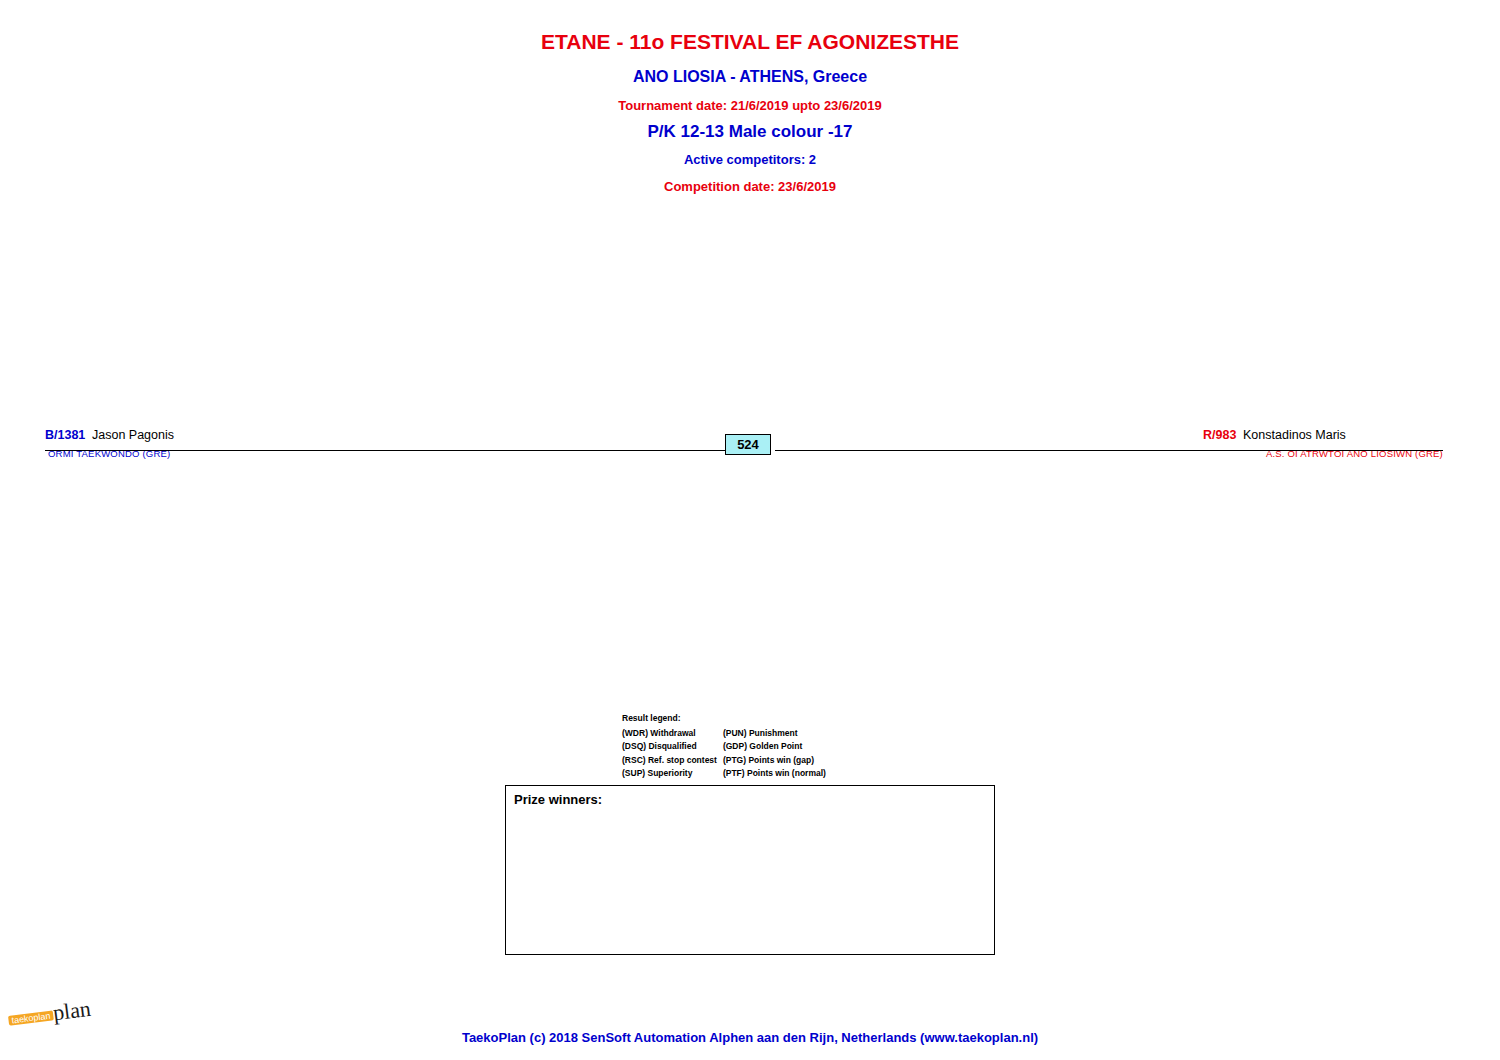ETANE - 11o FESTIVAL EF AGONIZESTHE
ANO LIOSIA - ATHENS, Greece
Tournament date: 21/6/2019 upto 23/6/2019
P/K 12-13 Male colour -17
Active competitors: 2
Competition date: 23/6/2019
B/1381 Jason Pagonis
ORMI TAEKWONDO (GRE)
R/983 Konstadinos Maris
A.S. OI ATRWTOI ANO LIOSIWN (GRE)
524
| Result legend: |
| (WDR) Withdrawal | (PUN) Punishment |
| (DSQ) Disqualified | (GDP) Golden Point |
| (RSC) Ref. stop contest | (PTG) Points win (gap) |
| (SUP) Superiority | (PTF) Points win (normal) |
Prize winners:
taekoplanplan
TaekoPlan (c) 2018 SenSoft Automation Alphen aan den Rijn, Netherlands (www.taekoplan.nl)